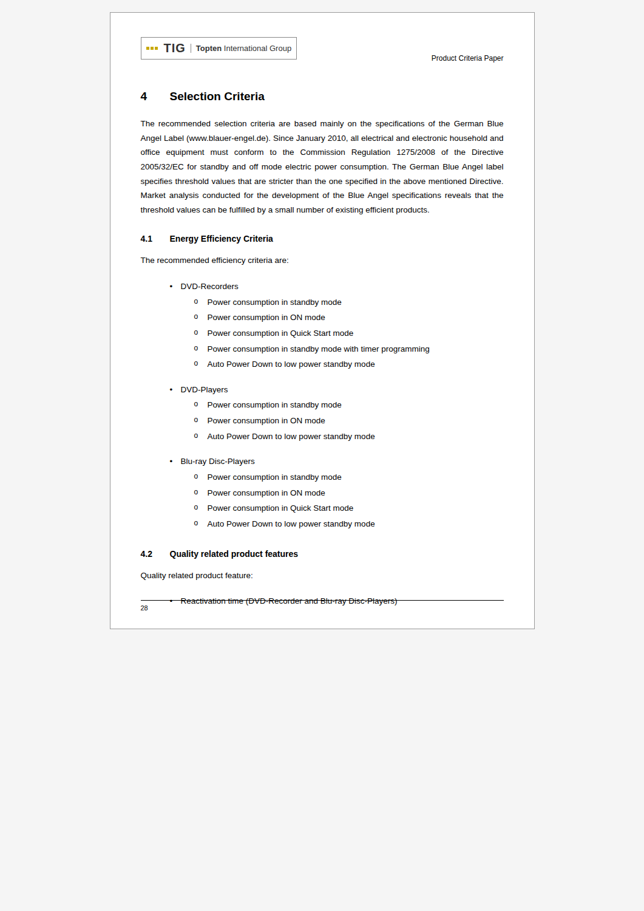TIG Topten International Group
Product Criteria Paper
4 Selection Criteria
The recommended selection criteria are based mainly on the specifications of the German Blue Angel Label (www.blauer-engel.de). Since January 2010, all electrical and electronic household and office equipment must conform to the Commission Regulation 1275/2008 of the Directive 2005/32/EC for standby and off mode electric power consumption. The German Blue Angel label specifies threshold values that are stricter than the one specified in the above mentioned Directive. Market analysis conducted for the development of the Blue Angel specifications reveals that the threshold values can be fulfilled by a small number of existing efficient products.
4.1 Energy Efficiency Criteria
The recommended efficiency criteria are:
DVD-Recorders
Power consumption in standby mode
Power consumption in ON mode
Power consumption in Quick Start mode
Power consumption in standby mode with timer programming
Auto Power Down to low power standby mode
DVD-Players
Power consumption in standby mode
Power consumption in ON mode
Auto Power Down to low power standby mode
Blu-ray Disc-Players
Power consumption in standby mode
Power consumption in ON mode
Power consumption in Quick Start mode
Auto Power Down to low power standby mode
4.2 Quality related product features
Quality related product feature:
Reactivation time (DVD-Recorder and Blu-ray Disc-Players)
28